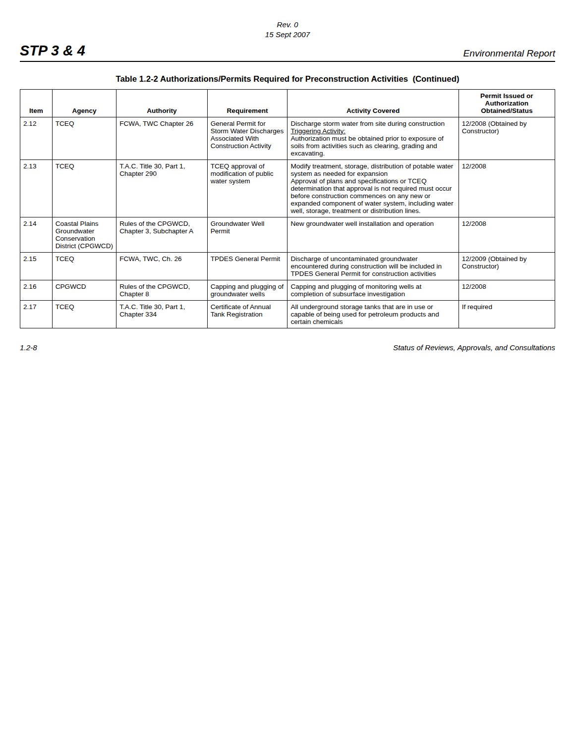Rev. 0
15 Sept 2007
STP 3 & 4
Environmental Report
Table 1.2-2 Authorizations/Permits Required for Preconstruction Activities (Continued)
| Item | Agency | Authority | Requirement | Activity Covered | Permit Issued or Authorization Obtained/Status |
| --- | --- | --- | --- | --- | --- |
| 2.12 | TCEQ | FCWA, TWC Chapter 26 | General Permit for Storm Water Discharges Associated With Construction Activity | Discharge storm water from site during construction Triggering Activity: Authorization must be obtained prior to exposure of soils from activities such as clearing, grading and excavating. | 12/2008 (Obtained by Constructor) |
| 2.13 | TCEQ | T.A.C. Title 30, Part 1, Chapter 290 | TCEQ approval of modification of public water system | Modify treatment, storage, distribution of potable water system as needed for expansion Approval of plans and specifications or TCEQ determination that approval is not required must occur before construction commences on any new or expanded component of water system, including water well, storage, treatment or distribution lines. | 12/2008 |
| 2.14 | Coastal Plains Groundwater Conservation District (CPGWCD) | Rules of the CPGWCD, Chapter 3, Subchapter A | Groundwater Well Permit | New groundwater well installation and operation | 12/2008 |
| 2.15 | TCEQ | FCWA, TWC, Ch. 26 | TPDES General Permit | Discharge of uncontaminated groundwater encountered during construction will be included in TPDES General Permit for construction activities | 12/2009 (Obtained by Constructor) |
| 2.16 | CPGWCD | Rules of the CPGWCD, Chapter 8 | Capping and plugging of groundwater wells | Capping and plugging of monitoring wells at completion of subsurface investigation | 12/2008 |
| 2.17 | TCEQ | T.A.C. Title 30, Part 1, Chapter 334 | Certificate of Annual Tank Registration | All underground storage tanks that are in use or capable of being used for petroleum products and certain chemicals | If required |
1.2-8
Status of Reviews, Approvals, and Consultations